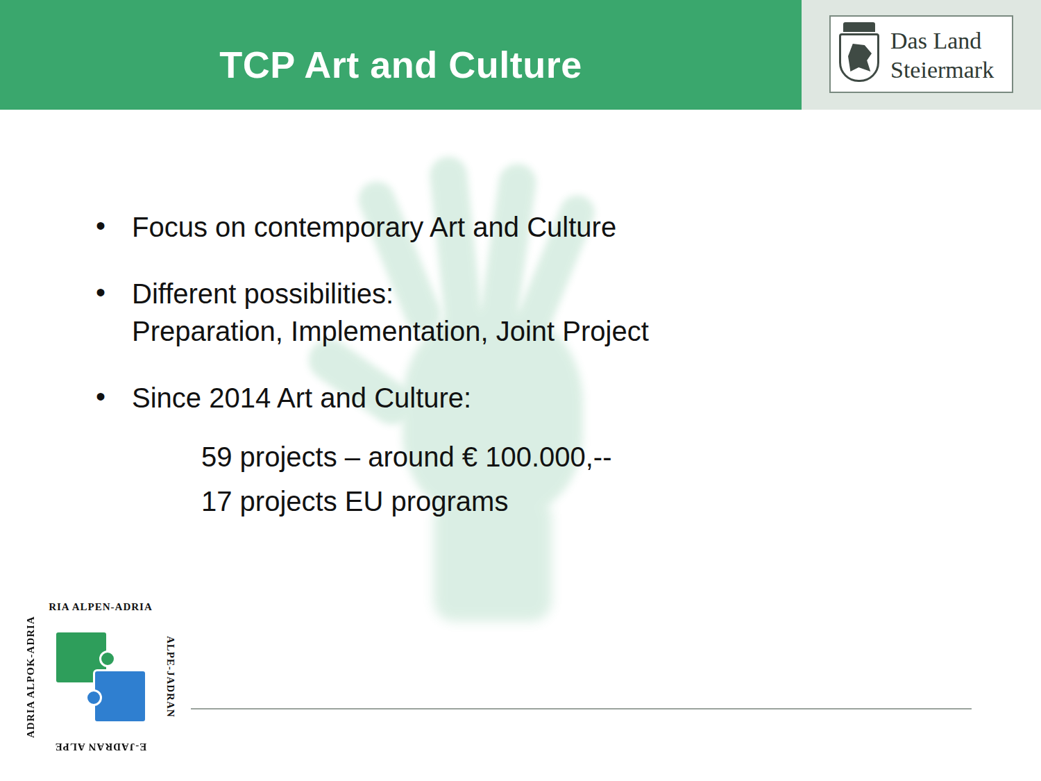TCP Art and Culture
Das Land
Steiermark
Focus on contemporary Art and Culture
Different possibilities:
Preparation, Implementation, Joint Project
Since 2014 Art and Culture:
59 projects – around € 100.000,--
17 projects EU programs
RIA ALPEN-ADRIA
ALPE-JADRAN
E-JADRAN ALPE
ADRIA ALPOK-ADRIA